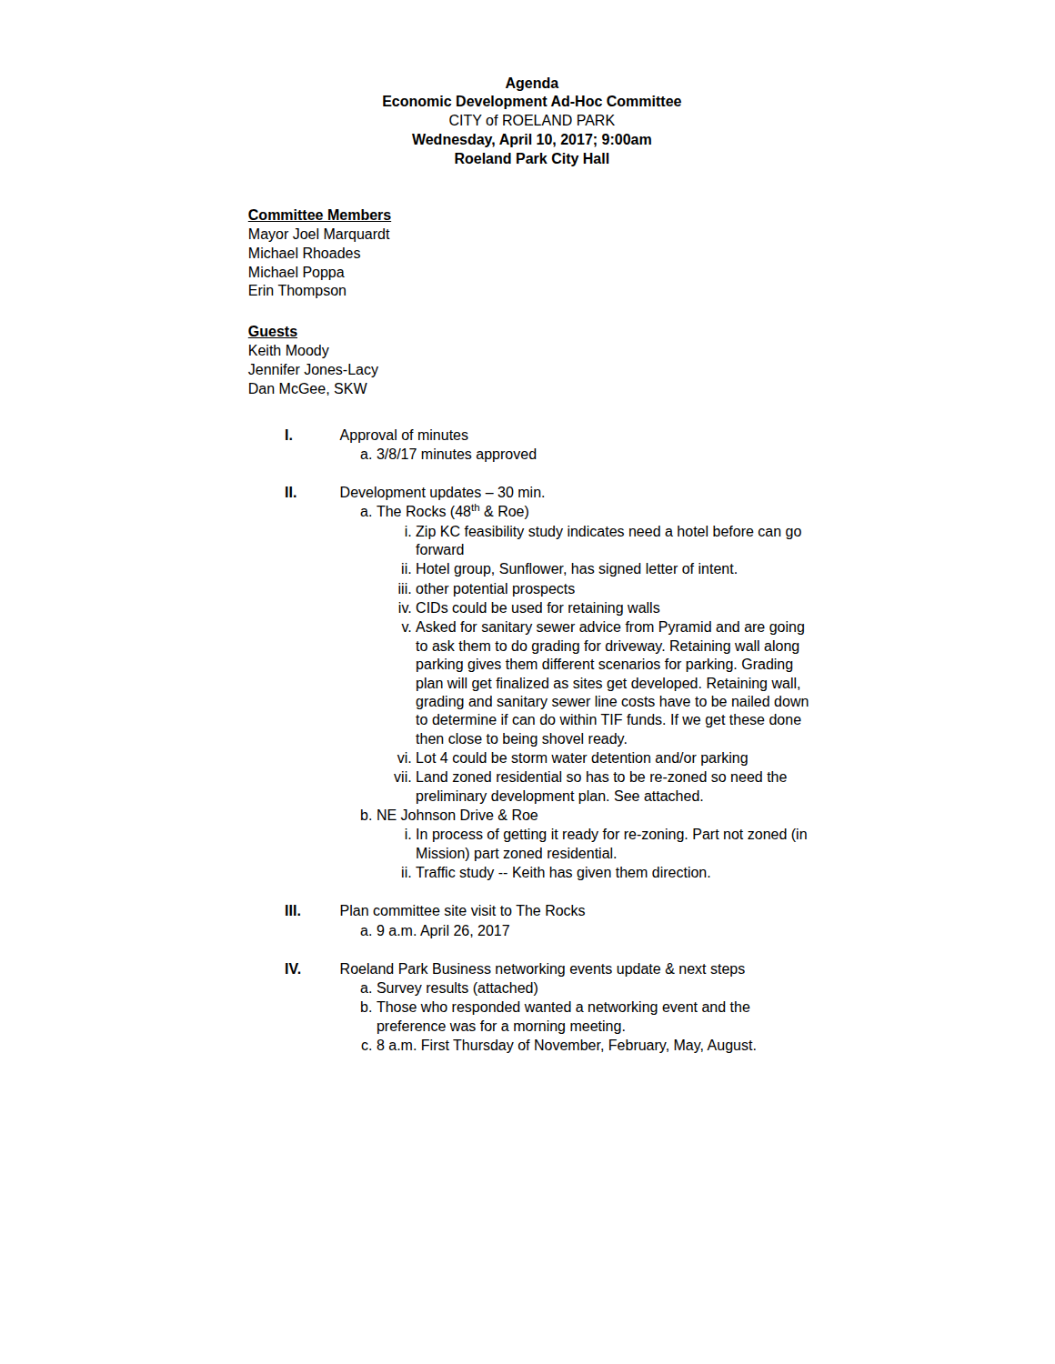Agenda Economic Development Ad-Hoc Committee CITY of ROELAND PARK Wednesday, April 10, 2017; 9:00am Roeland Park City Hall
Committee Members
Mayor Joel Marquardt
Michael Rhoades
Michael Poppa
Erin Thompson
Guests
Keith Moody
Jennifer Jones-Lacy
Dan McGee, SKW
I. Approval of minutes
3/8/17 minutes approved
II. Development updates – 30 min.
The Rocks (48th & Roe)
Zip KC feasibility study indicates need a hotel before can go forward
Hotel group, Sunflower, has signed letter of intent.
other potential prospects
CIDs could be used for retaining walls
Asked for sanitary sewer advice from Pyramid and are going to ask them to do grading for driveway. Retaining wall along parking gives them different scenarios for parking. Grading plan will get finalized as sites get developed. Retaining wall, grading and sanitary sewer line costs have to be nailed down to determine if can do within TIF funds. If we get these done then close to being shovel ready.
Lot 4 could be storm water detention and/or parking
Land zoned residential so has to be re-zoned so need the preliminary development plan. See attached.
NE Johnson Drive & Roe
In process of getting it ready for re-zoning. Part not zoned (in Mission) part zoned residential.
Traffic study -- Keith has given them direction.
III. Plan committee site visit to The Rocks
9 a.m. April 26, 2017
IV. Roeland Park Business networking events update & next steps
Survey results (attached)
Those who responded wanted a networking event and the preference was for a morning meeting.
8 a.m. First Thursday of November, February, May, August.